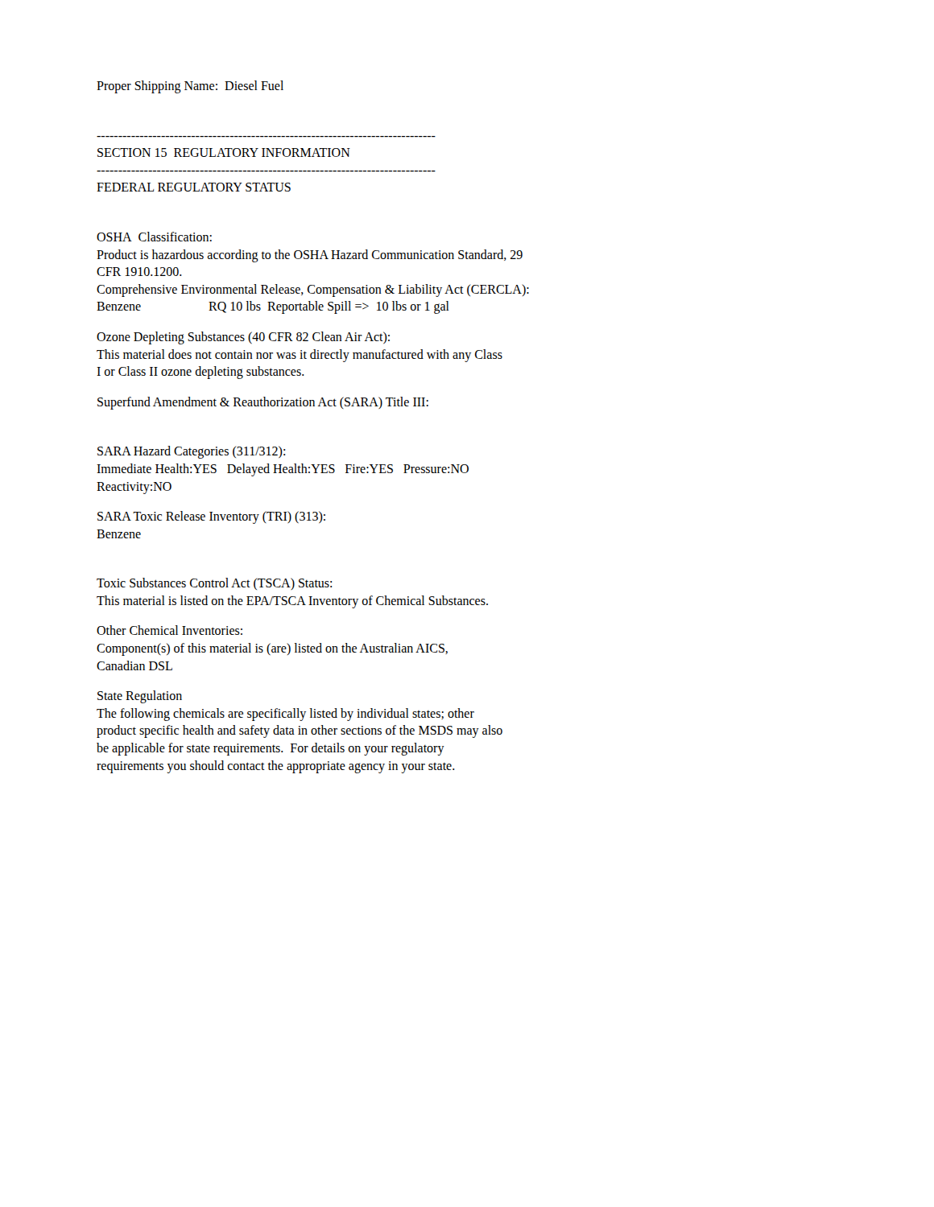Proper Shipping Name: Diesel Fuel
-------------------------------------------------------------------------------
SECTION 15 REGULATORY INFORMATION
-------------------------------------------------------------------------------
FEDERAL REGULATORY STATUS
OSHA Classification:
Product is hazardous according to the OSHA Hazard Communication Standard, 29
CFR 1910.1200.
Comprehensive Environmental Release, Compensation & Liability Act (CERCLA):
Benzene RQ 10 lbs Reportable Spill => 10 lbs or 1 gal
Ozone Depleting Substances (40 CFR 82 Clean Air Act):
This material does not contain nor was it directly manufactured with any Class
I or Class II ozone depleting substances.
Superfund Amendment & Reauthorization Act (SARA) Title III:
SARA Hazard Categories (311/312):
Immediate Health:YES Delayed Health:YES Fire:YES Pressure:NO
Reactivity:NO
SARA Toxic Release Inventory (TRI) (313):
Benzene
Toxic Substances Control Act (TSCA) Status:
This material is listed on the EPA/TSCA Inventory of Chemical Substances.
Other Chemical Inventories:
Component(s) of this material is (are) listed on the Australian AICS,
Canadian DSL
State Regulation
The following chemicals are specifically listed by individual states; other
product specific health and safety data in other sections of the MSDS may also
be applicable for state requirements. For details on your regulatory
requirements you should contact the appropriate agency in your state.